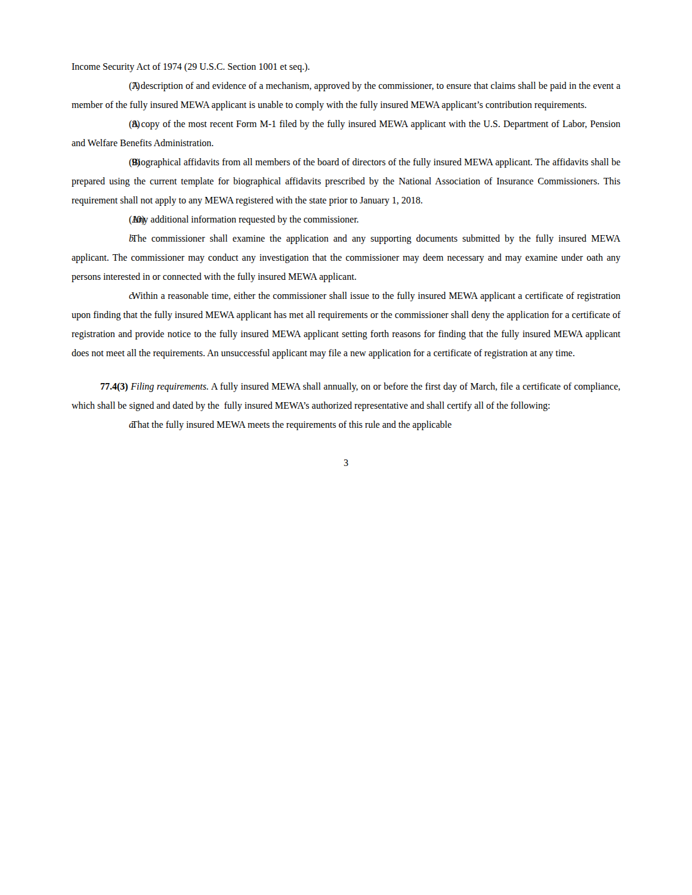Income Security Act of 1974 (29 U.S.C. Section 1001 et seq.).
(7) A description of and evidence of a mechanism, approved by the commissioner, to ensure that claims shall be paid in the event a member of the fully insured MEWA applicant is unable to comply with the fully insured MEWA applicant’s contribution requirements.
(8) A copy of the most recent Form M-1 filed by the fully insured MEWA applicant with the U.S. Department of Labor, Pension and Welfare Benefits Administration.
(9) Biographical affidavits from all members of the board of directors of the fully insured MEWA applicant. The affidavits shall be prepared using the current template for biographical affidavits prescribed by the National Association of Insurance Commissioners. This requirement shall not apply to any MEWA registered with the state prior to January 1, 2018.
(10) Any additional information requested by the commissioner.
b. The commissioner shall examine the application and any supporting documents submitted by the fully insured MEWA applicant. The commissioner may conduct any investigation that the commissioner may deem necessary and may examine under oath any persons interested in or connected with the fully insured MEWA applicant.
c. Within a reasonable time, either the commissioner shall issue to the fully insured MEWA applicant a certificate of registration upon finding that the fully insured MEWA applicant has met all requirements or the commissioner shall deny the application for a certificate of registration and provide notice to the fully insured MEWA applicant setting forth reasons for finding that the fully insured MEWA applicant does not meet all the requirements. An unsuccessful applicant may file a new application for a certificate of registration at any time.
77.4(3) Filing requirements. A fully insured MEWA shall annually, on or before the first day of March, file a certificate of compliance, which shall be signed and dated by the fully insured MEWA’s authorized representative and shall certify all of the following:
a. That the fully insured MEWA meets the requirements of this rule and the applicable
3